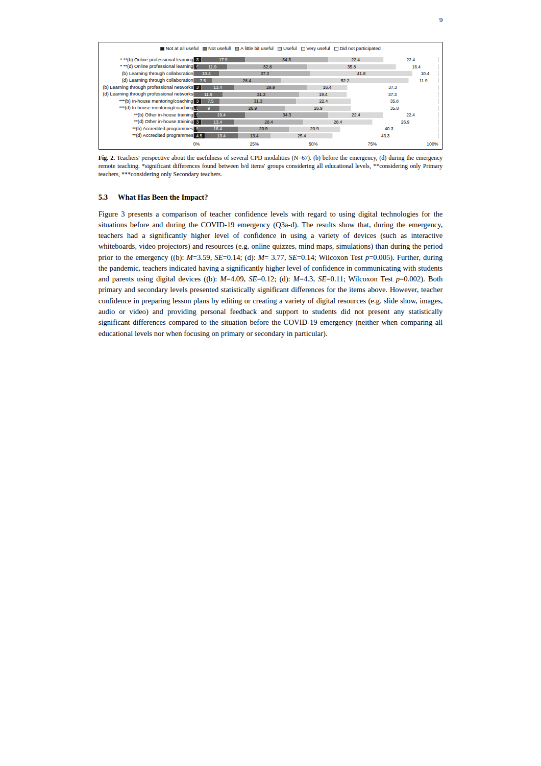9
Not at all useful Not usefull A little bit useful Useful Very useful Did not participated
| * **(b) Online professional learning | 3 17.9 34.3 22.4 22.4 |
| * **(d) Online professional learning | 1.5 11.9 32.8 35.8 16.4 |
| (b) Learning through collaboration | 10.4 37.3 41.8 10.4 |
| (d) Learning through collaboration | 7.5 28.4 52.2 11.9 |
| (b) Learning through professional networks | 3 13.4 29.9 16.4 37.3 |
| (d) Learning through professional networks | 11.9 31.3 19.4 37.3 |
| ***(b) In-house mentoring/coaching | 3 7.5 31.3 22.4 35.8 |
| ***(d) In-house mentoring/coaching | 1.5 9 26.9 26.9 35.8 |
| **(b) Other in-house training | 1.5 19.4 34.3 22.4 22.4 |
| **(d) Other in-house training | 3 13.4 28.4 28.4 26.9 |
| **(b) Accredited programmes | 1.5 16.4 20.9 20.9 40.3 |
| **(d) Accredited programmes | 4.5 13.4 13.4 25.4 43.3 |
| | 0% 25% 50% 75% 100% |
Fig. 2. Teachers' perspective about the usefulness of several CPD modalities (N=67). (b) before the emergency, (d) during the emergency remote teaching. *significant differences found between b/d items' groups considering all educational levels, **considering only Primary teachers, ***considering only Secondary teachers.
5.3 What Has Been the Impact?
Figure 3 presents a comparison of teacher confidence levels with regard to using digital technologies for the situations before and during the COVID-19 emergency (Q3a-d). The results show that, during the emergency, teachers had a significantly higher level of confidence in using a variety of devices (such as interactive whiteboards, video projectors) and resources (e.g. online quizzes, mind maps, simulations) than during the period prior to the emergency ((b): M=3.59, SE=0.14; (d): M= 3.77, SE=0.14; Wilcoxon Test p=0.005). Further, during the pandemic, teachers indicated having a significantly higher level of confidence in communicating with students and parents using digital devices ((b): M=4.09, SE=0.12; (d): M=4.3, SE=0.11; Wilcoxon Test p=0.002). Both primary and secondary levels presented statistically significant differences for the items above. However, teacher confidence in preparing lesson plans by editing or creating a variety of digital resources (e.g. slide show, images, audio or video) and providing personal feedback and support to students did not present any statistically significant differences compared to the situation before the COVID-19 emergency (neither when comparing all educational levels nor when focusing on primary or secondary in particular).